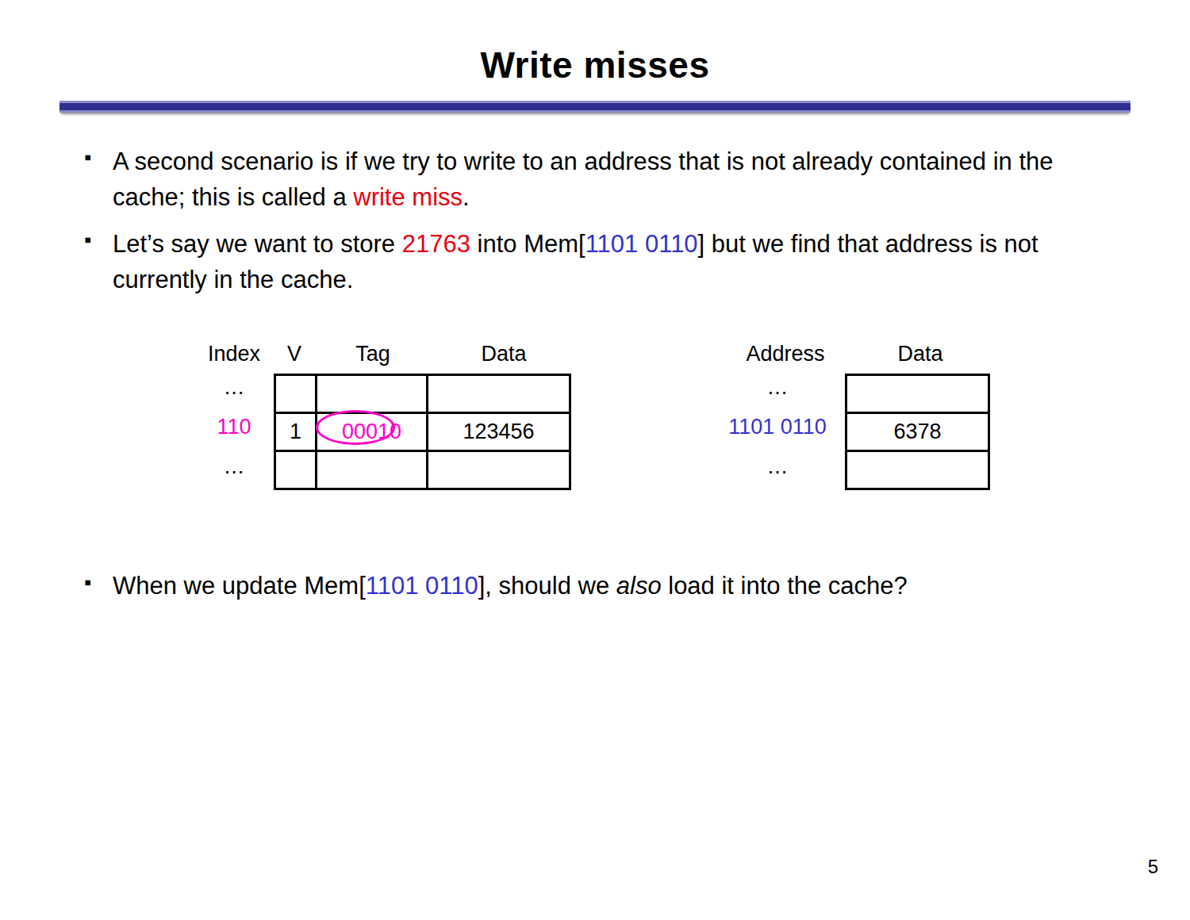Write misses
A second scenario is if we try to write to an address that is not already contained in the cache; this is called a write miss.
Let’s say we want to store 21763 into Mem[1101 0110] but we find that address is not currently in the cache.
Index
V
Tag
Data
Address
Data
…
110
…
…
1101 0110
…
| 1 | 00010 | 123456 |
| 6378 |
When we update Mem[1101 0110], should we also load it into the cache?
5